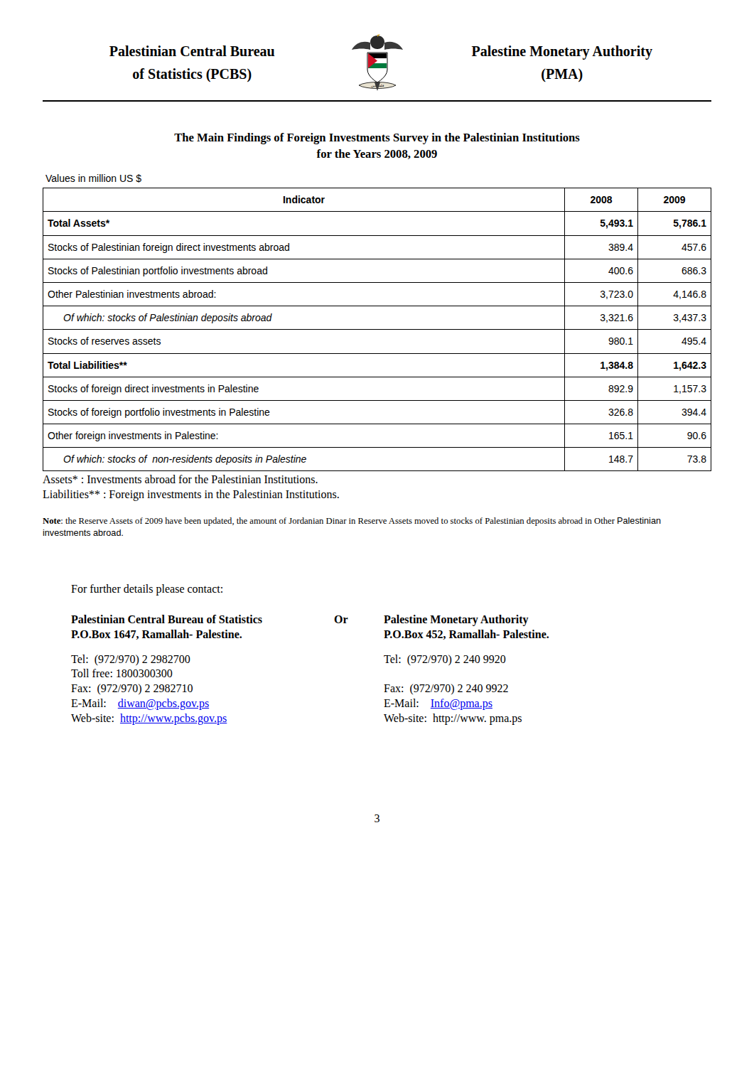Palestinian Central Bureau
of Statistics (PCBS)
فلسطين
Palestine Monetary Authority
(PMA)
The Main Findings of Foreign Investments Survey in the Palestinian Institutions
for the Years 2008, 2009
Values in million US $
| Indicator | 2008 | 2009 |
| --- | --- | --- |
| Total Assets* | 5,493.1 | 5,786.1 |
| Stocks of Palestinian foreign direct investments abroad | 389.4 | 457.6 |
| Stocks of Palestinian portfolio investments abroad | 400.6 | 686.3 |
| Other Palestinian investments abroad: | 3,723.0 | 4,146.8 |
| Of which: stocks of Palestinian deposits abroad | 3,321.6 | 3,437.3 |
| Stocks of reserves assets | 980.1 | 495.4 |
| Total Liabilities** | 1,384.8 | 1,642.3 |
| Stocks of foreign direct investments in Palestine | 892.9 | 1,157.3 |
| Stocks of foreign portfolio investments in Palestine | 326.8 | 394.4 |
| Other foreign investments in Palestine: | 165.1 | 90.6 |
| Of which: stocks of non-residents deposits in Palestine | 148.7 | 73.8 |
Assets* : Investments abroad for the Palestinian Institutions.
Liabilities** : Foreign investments in the Palestinian Institutions.
Note: the Reserve Assets of 2009 have been updated, the amount of Jordanian Dinar in Reserve Assets moved to stocks of Palestinian deposits abroad in Other Palestinian investments abroad.
For further details please contact:
| Palestinian Central Bureau of Statistics | Or | Palestine Monetary Authority |
| P.O.Box 1647, Ramallah- Palestine. | | P.O.Box 452, Ramallah- Palestine. |
| Tel: (972/970) 2 2982700 | | Tel: (972/970) 2 240 9920 |
| Toll free: 1800300300 | | |
| Fax: (972/970) 2 2982710 | | Fax: (972/970) 2 240 9922 |
| E-Mail: diwan@pcbs.gov.ps | | E-Mail: Info@pma.ps |
| Web-site: http://www.pcbs.gov.ps | | Web-site: http://www. pma.ps |
3